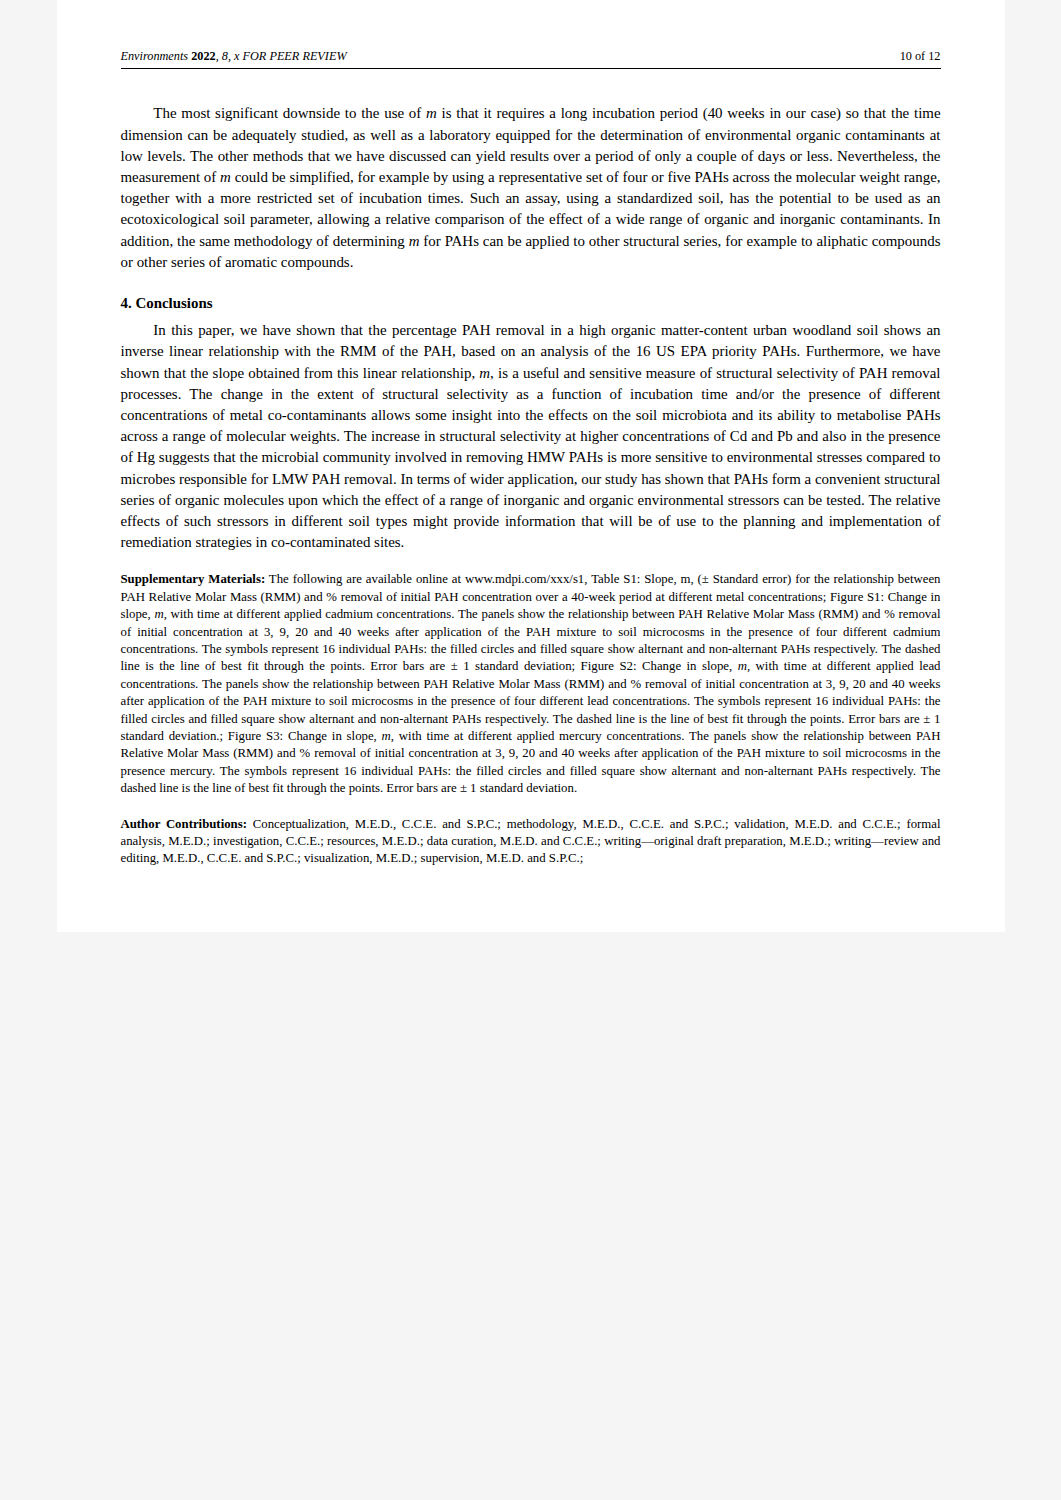Environments 2022, 8, x FOR PEER REVIEW
10 of 12
The most significant downside to the use of m is that it requires a long incubation period (40 weeks in our case) so that the time dimension can be adequately studied, as well as a laboratory equipped for the determination of environmental organic contaminants at low levels. The other methods that we have discussed can yield results over a period of only a couple of days or less. Nevertheless, the measurement of m could be simplified, for example by using a representative set of four or five PAHs across the molecular weight range, together with a more restricted set of incubation times. Such an assay, using a standardized soil, has the potential to be used as an ecotoxicological soil parameter, allowing a relative comparison of the effect of a wide range of organic and inorganic contaminants. In addition, the same methodology of determining m for PAHs can be applied to other structural series, for example to aliphatic compounds or other series of aromatic compounds.
4. Conclusions
In this paper, we have shown that the percentage PAH removal in a high organic matter-content urban woodland soil shows an inverse linear relationship with the RMM of the PAH, based on an analysis of the 16 US EPA priority PAHs. Furthermore, we have shown that the slope obtained from this linear relationship, m, is a useful and sensitive measure of structural selectivity of PAH removal processes. The change in the extent of structural selectivity as a function of incubation time and/or the presence of different concentrations of metal co-contaminants allows some insight into the effects on the soil microbiota and its ability to metabolise PAHs across a range of molecular weights. The increase in structural selectivity at higher concentrations of Cd and Pb and also in the presence of Hg suggests that the microbial community involved in removing HMW PAHs is more sensitive to environmental stresses compared to microbes responsible for LMW PAH removal. In terms of wider application, our study has shown that PAHs form a convenient structural series of organic molecules upon which the effect of a range of inorganic and organic environmental stressors can be tested. The relative effects of such stressors in different soil types might provide information that will be of use to the planning and implementation of remediation strategies in co-contaminated sites.
Supplementary Materials: The following are available online at www.mdpi.com/xxx/s1, Table S1: Slope, m, (± Standard error) for the relationship between PAH Relative Molar Mass (RMM) and % removal of initial PAH concentration over a 40-week period at different metal concentrations; Figure S1: Change in slope, m, with time at different applied cadmium concentrations. The panels show the relationship between PAH Relative Molar Mass (RMM) and % removal of initial concentration at 3, 9, 20 and 40 weeks after application of the PAH mixture to soil microcosms in the presence of four different cadmium concentrations. The symbols represent 16 individual PAHs: the filled circles and filled square show alternant and non-alternant PAHs respectively. The dashed line is the line of best fit through the points. Error bars are ± 1 standard deviation; Figure S2: Change in slope, m, with time at different applied lead concentrations. The panels show the relationship between PAH Relative Molar Mass (RMM) and % removal of initial concentration at 3, 9, 20 and 40 weeks after application of the PAH mixture to soil microcosms in the presence of four different lead concentrations. The symbols represent 16 individual PAHs: the filled circles and filled square show alternant and non-alternant PAHs respectively. The dashed line is the line of best fit through the points. Error bars are ± 1 standard deviation.; Figure S3: Change in slope, m, with time at different applied mercury concentrations. The panels show the relationship between PAH Relative Molar Mass (RMM) and % removal of initial concentration at 3, 9, 20 and 40 weeks after application of the PAH mixture to soil microcosms in the presence mercury. The symbols represent 16 individual PAHs: the filled circles and filled square show alternant and non-alternant PAHs respectively. The dashed line is the line of best fit through the points. Error bars are ± 1 standard deviation.
Author Contributions: Conceptualization, M.E.D., C.C.E. and S.P.C.; methodology, M.E.D., C.C.E. and S.P.C.; validation, M.E.D. and C.C.E.; formal analysis, M.E.D.; investigation, C.C.E.; resources, M.E.D.; data curation, M.E.D. and C.C.E.; writing—original draft preparation, M.E.D.; writing—review and editing, M.E.D., C.C.E. and S.P.C.; visualization, M.E.D.; supervision, M.E.D. and S.P.C.;